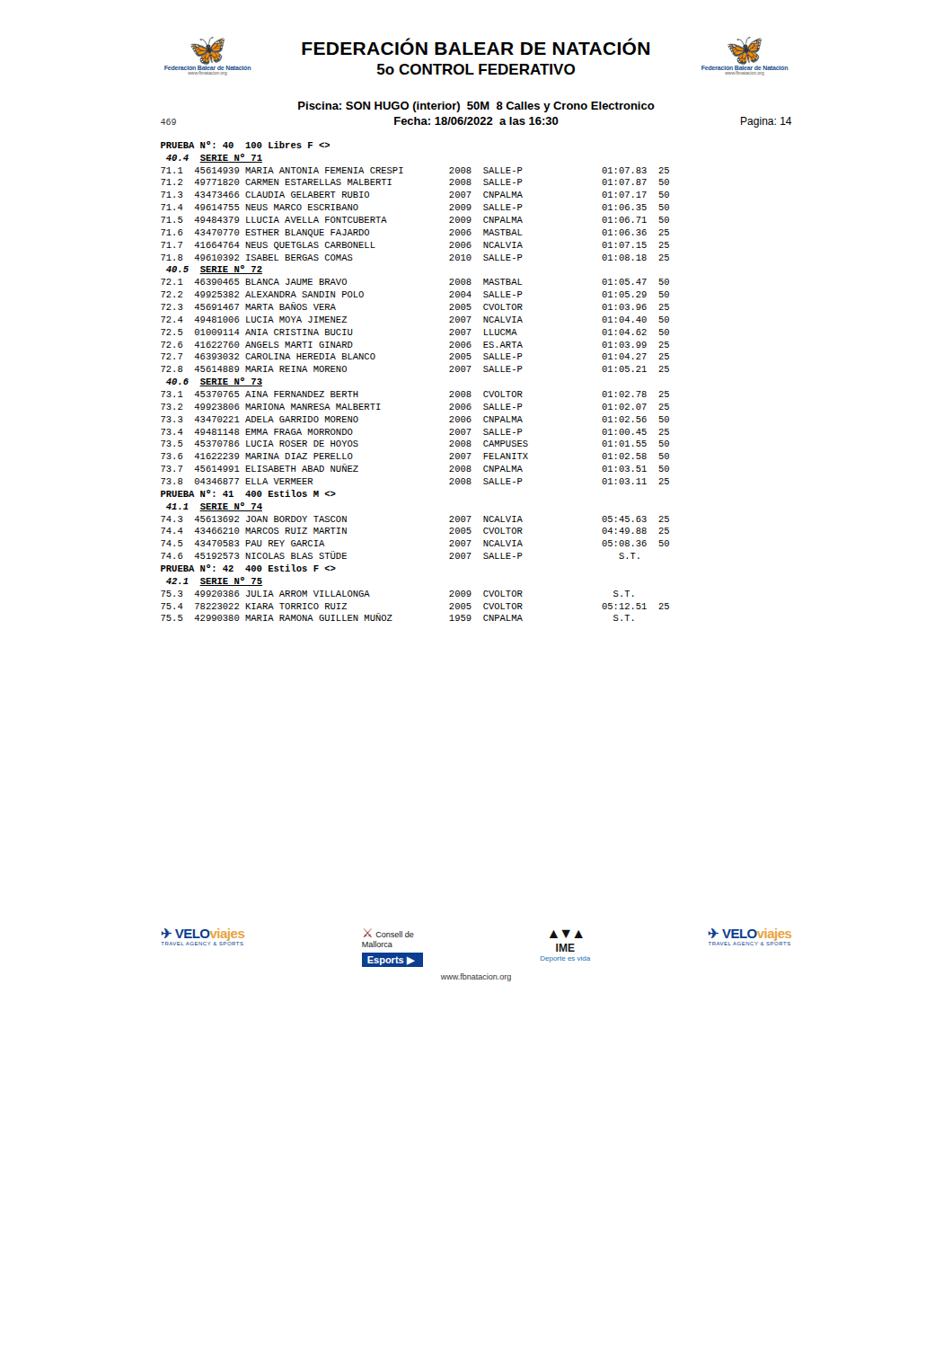🦋
Federación Balear de Natación
www.fbnatacion.org
FEDERACIÓN BALEAR DE NATACIÓN
5o CONTROL FEDERATIVO
🦋
Federación Balear de Natación
www.fbnatacion.org
Piscina: SON HUGO (interior) 50M 8 Calles y Crono Electronico
Fecha: 18/06/2022 a las 16:30
469
Pagina: 14
PRUEBA Nº: 40 100 Libres F <> 40.4 SERIE Nº 71 71.1 45614939 MARIA ANTONIA FEMENIA CRESPI 2008 SALLE-P 01:07.83 25 71.2 49771820 CARMEN ESTARELLAS MALBERTI 2008 SALLE-P 01:07.87 50 71.3 43473466 CLAUDIA GELABERT RUBIO 2007 CNPALMA 01:07.17 50 71.4 49614755 NEUS MARCO ESCRIBANO 2009 SALLE-P 01:06.35 50 71.5 49484379 LLUCIA AVELLA FONTCUBERTA 2009 CNPALMA 01:06.71 50 71.6 43470770 ESTHER BLANQUE FAJARDO 2006 MASTBAL 01:06.36 25 71.7 41664764 NEUS QUETGLAS CARBONELL 2006 NCALVIA 01:07.15 25 71.8 49610392 ISABEL BERGAS COMAS 2010 SALLE-P 01:08.18 25 40.5 SERIE Nº 72 72.1 46390465 BLANCA JAUME BRAVO 2008 MASTBAL 01:05.47 50 72.2 49925382 ALEXANDRA SANDIN POLO 2004 SALLE-P 01:05.29 50 72.3 45691467 MARTA BAÑOS VERA 2005 CVOLTOR 01:03.96 25 72.4 49481006 LUCIA MOYA JIMENEZ 2007 NCALVIA 01:04.40 50 72.5 01009114 ANIA CRISTINA BUCIU 2007 LLUCMA 01:04.62 50 72.6 41622760 ANGELS MARTI GINARD 2006 ES.ARTA 01:03.99 25 72.7 46393032 CAROLINA HEREDIA BLANCO 2005 SALLE-P 01:04.27 25 72.8 45614889 MARIA REINA MORENO 2007 SALLE-P 01:05.21 25 40.6 SERIE Nº 73 73.1 45370765 AINA FERNANDEZ BERTH 2008 CVOLTOR 01:02.78 25 73.2 49923806 MARIONA MANRESA MALBERTI 2006 SALLE-P 01:02.07 25 73.3 43470221 ADELA GARRIDO MORENO 2006 CNPALMA 01:02.56 50 73.4 49481148 EMMA FRAGA MORRONDO 2007 SALLE-P 01:00.45 25 73.5 45370786 LUCIA ROSER DE HOYOS 2008 CAMPUSES 01:01.55 50 73.6 41622239 MARINA DIAZ PERELLO 2007 FELANITX 01:02.58 50 73.7 45614991 ELISABETH ABAD NUÑEZ 2008 CNPALMA 01:03.51 50 73.8 04346877 ELLA VERMEER 2008 SALLE-P 01:03.11 25 PRUEBA Nº: 41 400 Estilos M <> 41.1 SERIE Nº 74 74.3 45613692 JOAN BORDOY TASCON 2007 NCALVIA 05:45.63 25 74.4 43466210 MARCOS RUIZ MARTIN 2005 CVOLTOR 04:49.88 25 74.5 43470583 PAU REY GARCIA 2007 NCALVIA 05:08.36 50 74.6 45192573 NICOLAS BLAS STÜDE 2007 SALLE-P S.T. PRUEBA Nº: 42 400 Estilos F <> 42.1 SERIE Nº 75 75.3 49920386 JULIA ARROM VILLALONGA 2009 CVOLTOR S.T. 75.4 78223022 KIARA TORRICO RUIZ 2005 CVOLTOR 05:12.51 25 75.5 42990380 MARIA RAMONA GUILLEN MUÑOZ 1959 CNPALMA S.T.
✈ VELOviajes
TRAVEL AGENCY & SPORTS
⚔ Consell de
Mallorca
Esports ▶
▲▼▲
IME
Deporte es vida
✈ VELOviajes
TRAVEL AGENCY & SPORTS
www.fbnatacion.org